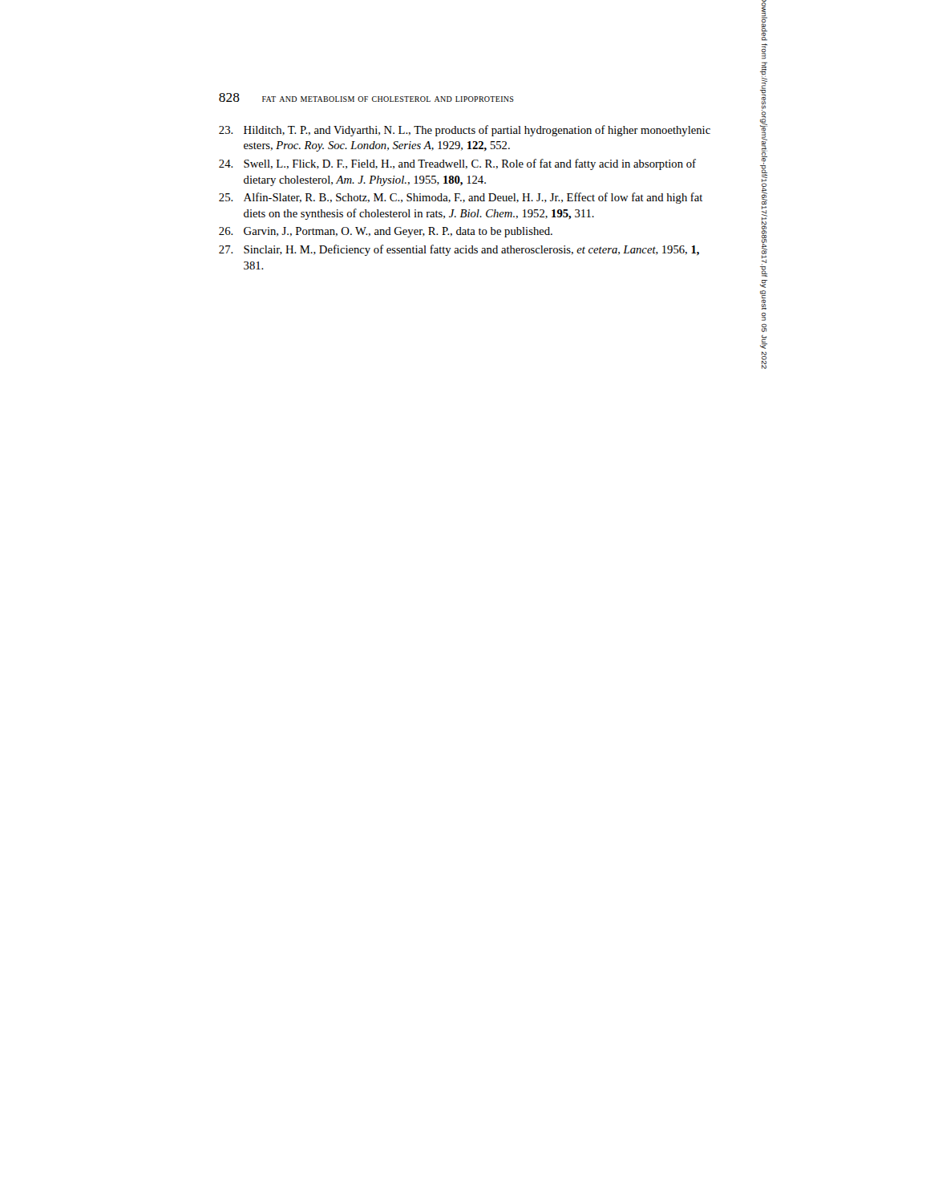828 Fat and Metabolism of Cholesterol and Lipoproteins
23.
Hilditch, T. P., and Vidyarthi, N. L., The products of partial hydrogenation of higher monoethylenic esters, Proc. Roy. Soc. London, Series A, 1929, 122, 552.
24.
Swell, L., Flick, D. F., Field, H., and Treadwell, C. R., Role of fat and fatty acid in absorption of dietary cholesterol, Am. J. Physiol., 1955, 180, 124.
25.
Alfin-Slater, R. B., Schotz, M. C., Shimoda, F., and Deuel, H. J., Jr., Effect of low fat and high fat diets on the synthesis of cholesterol in rats, J. Biol. Chem., 1952, 195, 311.
26.
Garvin, J., Portman, O. W., and Geyer, R. P., data to be published.
27.
Sinclair, H. M., Deficiency of essential fatty acids and atherosclerosis, et cetera, Lancet, 1956, 1, 381.
Downloaded from http://rupress.org/jem/article-pdf/104/6/817/1266854/817.pdf by guest on 05 July 2022